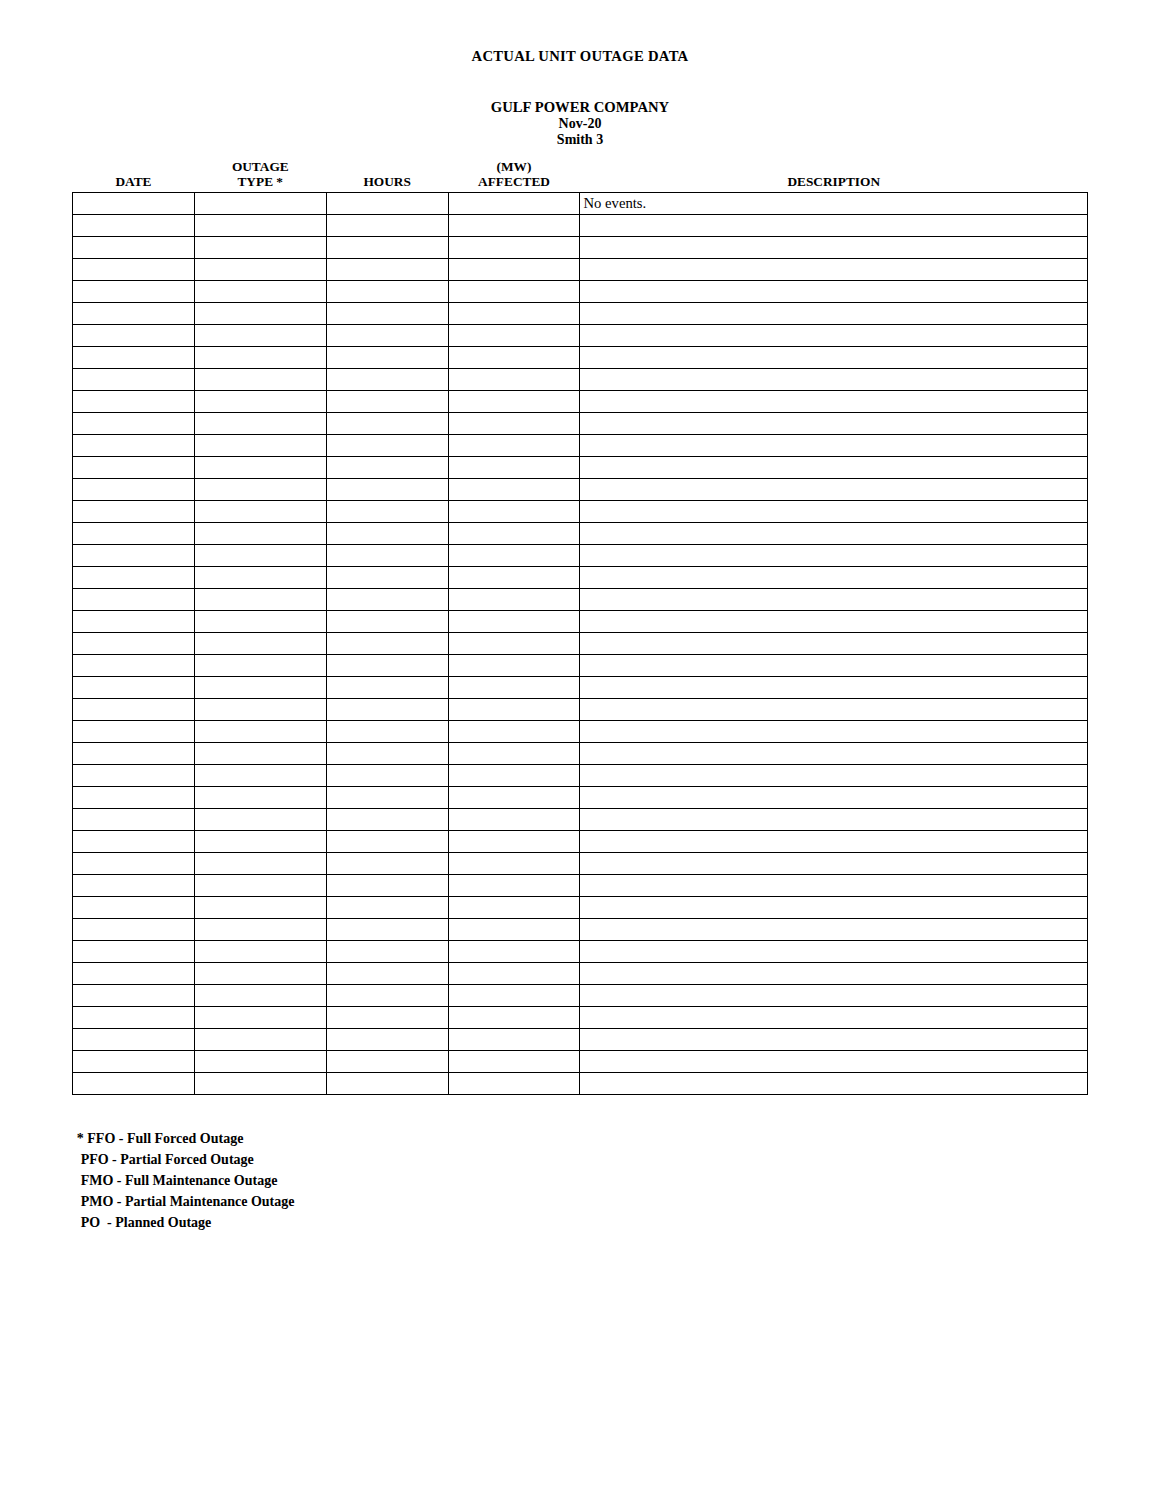ACTUAL UNIT OUTAGE DATA
GULF POWER COMPANY
Nov-20
Smith 3
| DATE | OUTAGE TYPE * | HOURS | (MW) AFFECTED | DESCRIPTION |
| --- | --- | --- | --- | --- |
| | | | | No events. |
* FFO - Full Forced Outage
PFO - Partial Forced Outage
FMO - Full Maintenance Outage
PMO - Partial Maintenance Outage
PO - Planned Outage